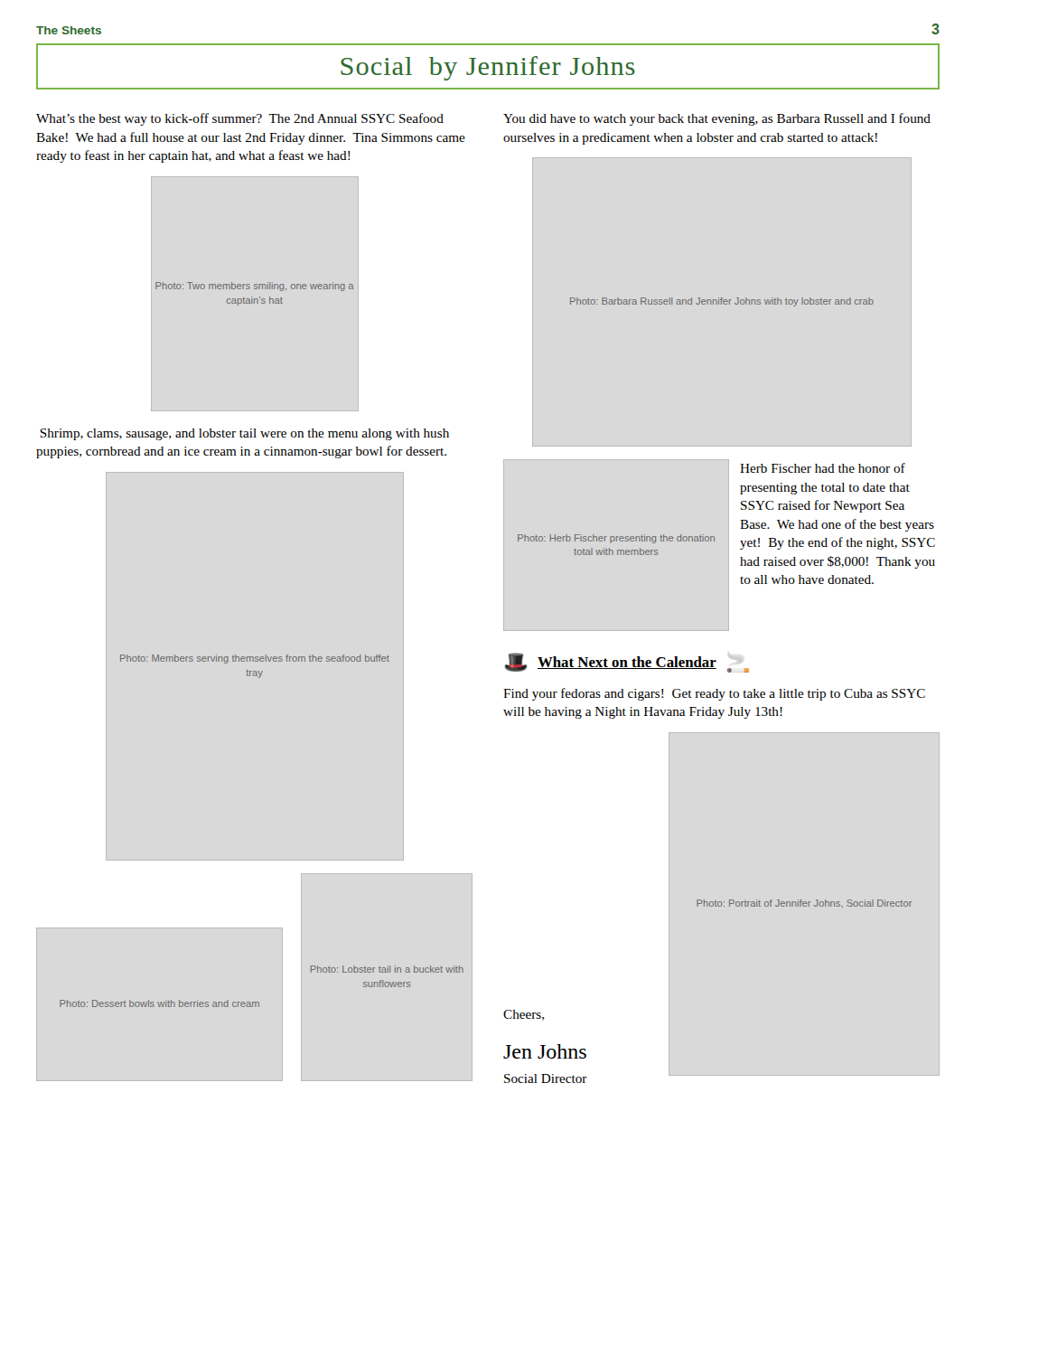The Sheets 3
Social by Jennifer Johns
What’s the best way to kick-off summer? The 2nd Annual SSYC Seafood Bake! We had a full house at our last 2nd Friday dinner. Tina Simmons came ready to feast in her captain hat, and what a feast we had!
Photo: Two members smiling, one wearing a captain’s hat
Shrimp, clams, sausage, and lobster tail were on the menu along with hush puppies, cornbread and an ice cream in a cinnamon-sugar bowl for dessert.
Photo: Members serving themselves from the seafood buffet tray
Photo: Dessert bowls with berries and cream
Photo: Lobster tail in a bucket with sunflowers
You did have to watch your back that evening, as Barbara Russell and I found ourselves in a predicament when a lobster and crab started to attack!
Photo: Barbara Russell and Jennifer Johns with toy lobster and crab
Photo: Herb Fischer presenting the donation total with members
Herb Fischer had the honor of presenting the total to date that SSYC raised for Newport Sea Base. We had one of the best years yet! By the end of the night, SSYC had raised over $8,000! Thank you to all who have donated.
🎩
What Next on the Calendar
🚬
Find your fedoras and cigars! Get ready to take a little trip to Cuba as SSYC will be having a Night in Havana Friday July 13th!
Cheers,
Jen Johns
Social Director
Photo: Portrait of Jennifer Johns, Social Director